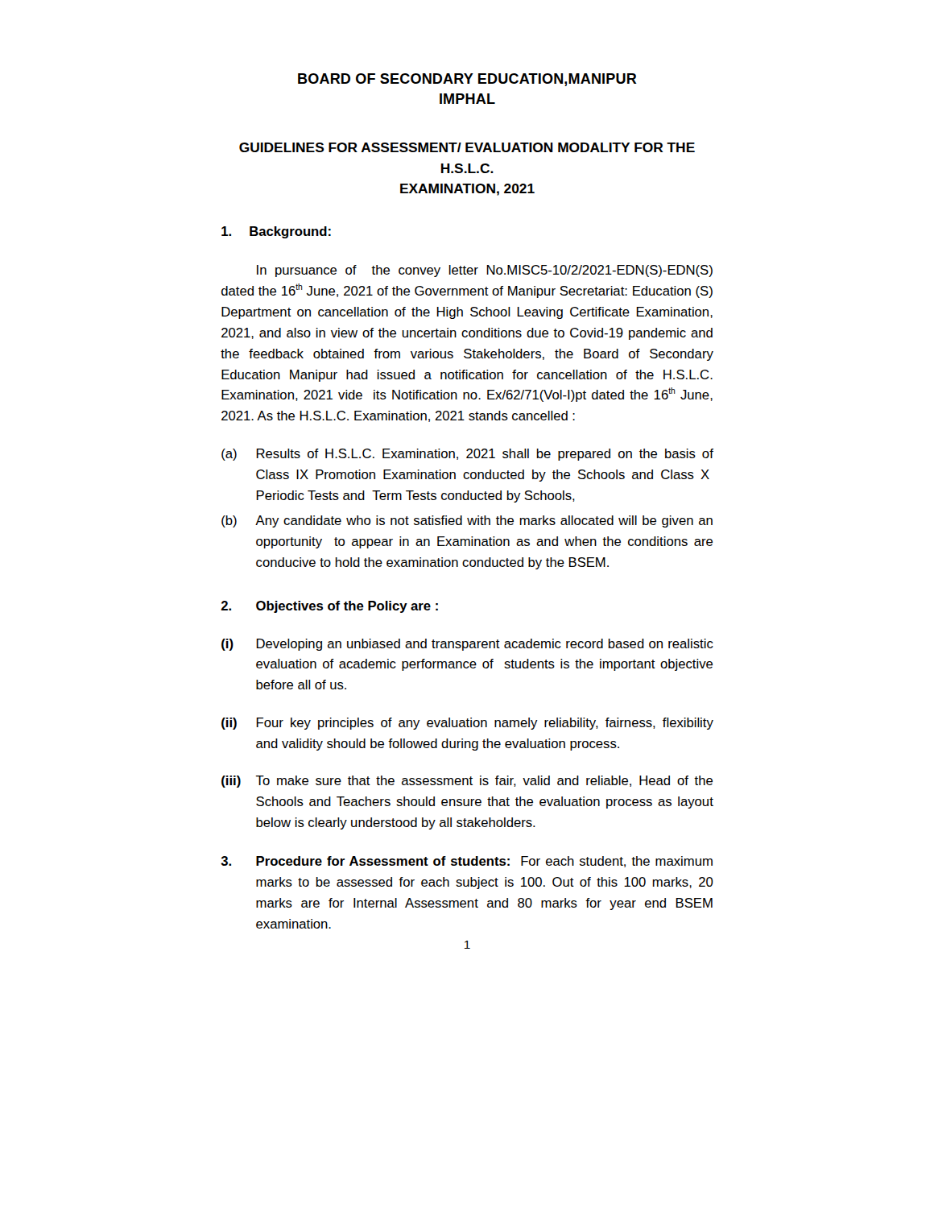BOARD OF SECONDARY EDUCATION,MANIPUR
IMPHAL
GUIDELINES FOR ASSESSMENT/ EVALUATION MODALITY FOR THE H.S.L.C.
EXAMINATION, 2021
1. Background:
In pursuance of the convey letter No.MISC5-10/2/2021-EDN(S)-EDN(S) dated the 16th June, 2021 of the Government of Manipur Secretariat: Education (S) Department on cancellation of the High School Leaving Certificate Examination, 2021, and also in view of the uncertain conditions due to Covid-19 pandemic and the feedback obtained from various Stakeholders, the Board of Secondary Education Manipur had issued a notification for cancellation of the H.S.L.C. Examination, 2021 vide its Notification no. Ex/62/71(Vol-I)pt dated the 16th June, 2021. As the H.S.L.C. Examination, 2021 stands cancelled :
(a) Results of H.S.L.C. Examination, 2021 shall be prepared on the basis of Class IX Promotion Examination conducted by the Schools and Class X Periodic Tests and Term Tests conducted by Schools,
(b) Any candidate who is not satisfied with the marks allocated will be given an opportunity to appear in an Examination as and when the conditions are conducive to hold the examination conducted by the BSEM.
2. Objectives of the Policy are :
(i) Developing an unbiased and transparent academic record based on realistic evaluation of academic performance of students is the important objective before all of us.
(ii) Four key principles of any evaluation namely reliability, fairness, flexibility and validity should be followed during the evaluation process.
(iii) To make sure that the assessment is fair, valid and reliable, Head of the Schools and Teachers should ensure that the evaluation process as layout below is clearly understood by all stakeholders.
3. Procedure for Assessment of students: For each student, the maximum marks to be assessed for each subject is 100. Out of this 100 marks, 20 marks are for Internal Assessment and 80 marks for year end BSEM examination.
1